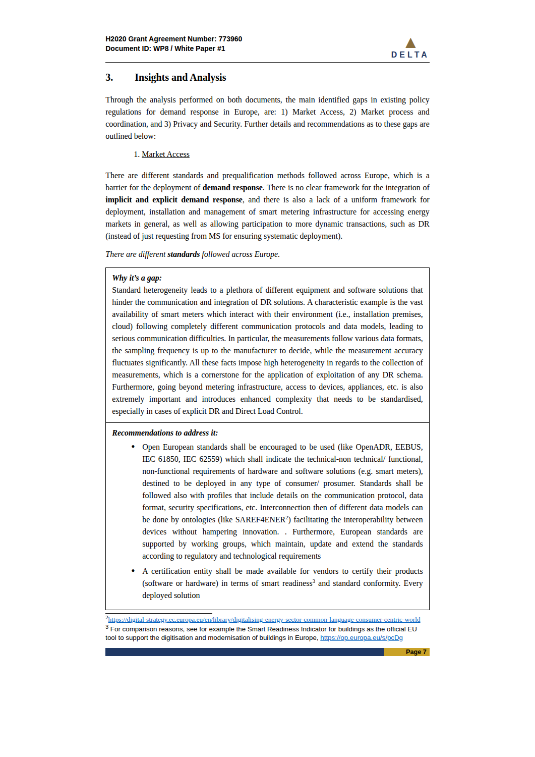H2020 Grant Agreement Number: 773960
Document ID: WP8 / White Paper #1
▲
DELTA
3. Insights and Analysis
Through the analysis performed on both documents, the main identified gaps in existing policy regulations for demand response in Europe, are: 1) Market Access, 2) Market process and coordination, and 3) Privacy and Security. Further details and recommendations as to these gaps are outlined below:
Market Access
There are different standards and prequalification methods followed across Europe, which is a barrier for the deployment of demand response. There is no clear framework for the integration of implicit and explicit demand response, and there is also a lack of a uniform framework for deployment, installation and management of smart metering infrastructure for accessing energy markets in general, as well as allowing participation to more dynamic transactions, such as DR (instead of just requesting from MS for ensuring systematic deployment).
There are different standards followed across Europe.
Why it’s a gap:
Standard heterogeneity leads to a plethora of different equipment and software solutions that hinder the communication and integration of DR solutions. A characteristic example is the vast availability of smart meters which interact with their environment (i.e., installation premises, cloud) following completely different communication protocols and data models, leading to serious communication difficulties. In particular, the measurements follow various data formats, the sampling frequency is up to the manufacturer to decide, while the measurement accuracy fluctuates significantly. All these facts impose high heterogeneity in regards to the collection of measurements, which is a cornerstone for the application of exploitation of any DR schema. Furthermore, going beyond metering infrastructure, access to devices, appliances, etc. is also extremely important and introduces enhanced complexity that needs to be standardised, especially in cases of explicit DR and Direct Load Control.
Recommendations to address it:
Open European standards shall be encouraged to be used (like OpenADR, EEBUS, IEC 61850, IEC 62559) which shall indicate the technical-non technical/ functional, non-functional requirements of hardware and software solutions (e.g. smart meters), destined to be deployed in any type of consumer/ prosumer. Standards shall be followed also with profiles that include details on the communication protocol, data format, security specifications, etc. Interconnection then of different data models can be done by ontologies (like SAREF4ENER2) facilitating the interoperability between devices without hampering innovation. . Furthermore, European standards are supported by working groups, which maintain, update and extend the standards according to regulatory and technological requirements
A certification entity shall be made available for vendors to certify their products (software or hardware) in terms of smart readiness3 and standard conformity. Every deployed solution
2https://digital-strategy.ec.europa.eu/en/library/digitalising-energy-sector-common-language-consumer-centric-world
3 For comparison reasons, see for example the Smart Readiness Indicator for buildings as the official EU tool to support the digitisation and modernisation of buildings in Europe, https://op.europa.eu/s/pcDg
Page 7